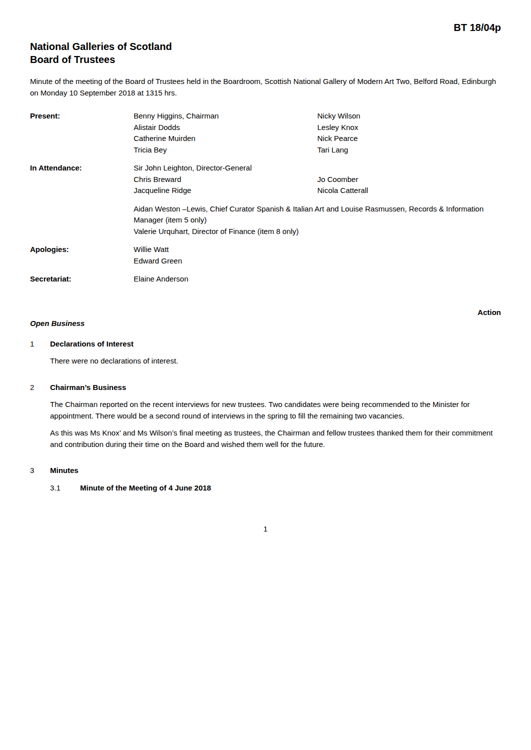BT 18/04p
National Galleries of Scotland
Board of Trustees
Minute of the meeting of the Board of Trustees held in the Boardroom, Scottish National Gallery of Modern Art Two, Belford Road, Edinburgh on Monday 10 September 2018 at 1315 hrs.
| Present: | Benny Higgins, Chairman Alistair Dodds Catherine Muirden Tricia Bey | Nicky Wilson Lesley Knox Nick Pearce Tari Lang |
| In Attendance: | Sir John Leighton, Director-General Chris Breward Jacqueline Ridge | Jo Coomber Nicola Catterall |
| | Aidan Weston –Lewis, Chief Curator Spanish & Italian Art and Louise Rasmussen, Records & Information Manager (item 5 only) Valerie Urquhart, Director of Finance (item 8 only) |
| Apologies: | Willie Watt Edward Green |
| Secretariat: | Elaine Anderson |
Action
Open Business
1
Declarations of Interest
There were no declarations of interest.
2
Chairman’s Business
The Chairman reported on the recent interviews for new trustees. Two candidates were being recommended to the Minister for appointment. There would be a second round of interviews in the spring to fill the remaining two vacancies.
As this was Ms Knox’ and Ms Wilson’s final meeting as trustees, the Chairman and fellow trustees thanked them for their commitment and contribution during their time on the Board and wished them well for the future.
3
Minutes
3.1
Minute of the Meeting of 4 June 2018
1